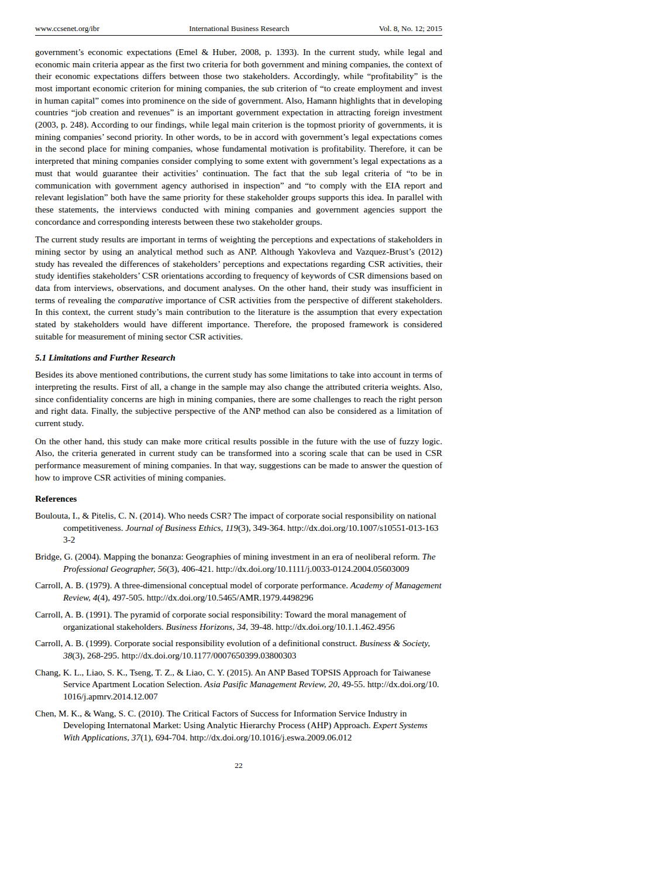www.ccsenet.org/ibr
International Business Research
Vol. 8, No. 12; 2015
government’s economic expectations (Emel & Huber, 2008, p. 1393). In the current study, while legal and economic main criteria appear as the first two criteria for both government and mining companies, the context of their economic expectations differs between those two stakeholders. Accordingly, while “profitability” is the most important economic criterion for mining companies, the sub criterion of “to create employment and invest in human capital” comes into prominence on the side of government. Also, Hamann highlights that in developing countries “job creation and revenues” is an important government expectation in attracting foreign investment (2003, p. 248). According to our findings, while legal main criterion is the topmost priority of governments, it is mining companies’ second priority. In other words, to be in accord with government’s legal expectations comes in the second place for mining companies, whose fundamental motivation is profitability. Therefore, it can be interpreted that mining companies consider complying to some extent with government’s legal expectations as a must that would guarantee their activities’ continuation. The fact that the sub legal criteria of “to be in communication with government agency authorised in inspection” and “to comply with the EIA report and relevant legislation” both have the same priority for these stakeholder groups supports this idea. In parallel with these statements, the interviews conducted with mining companies and government agencies support the concordance and corresponding interests between these two stakeholder groups.
The current study results are important in terms of weighting the perceptions and expectations of stakeholders in mining sector by using an analytical method such as ANP. Although Yakovleva and Vazquez-Brust’s (2012) study has revealed the differences of stakeholders’ perceptions and expectations regarding CSR activities, their study identifies stakeholders’ CSR orientations according to frequency of keywords of CSR dimensions based on data from interviews, observations, and document analyses. On the other hand, their study was insufficient in terms of revealing the comparative importance of CSR activities from the perspective of different stakeholders. In this context, the current study’s main contribution to the literature is the assumption that every expectation stated by stakeholders would have different importance. Therefore, the proposed framework is considered suitable for measurement of mining sector CSR activities.
5.1 Limitations and Further Research
Besides its above mentioned contributions, the current study has some limitations to take into account in terms of interpreting the results. First of all, a change in the sample may also change the attributed criteria weights. Also, since confidentiality concerns are high in mining companies, there are some challenges to reach the right person and right data. Finally, the subjective perspective of the ANP method can also be considered as a limitation of current study.
On the other hand, this study can make more critical results possible in the future with the use of fuzzy logic. Also, the criteria generated in current study can be transformed into a scoring scale that can be used in CSR performance measurement of mining companies. In that way, suggestions can be made to answer the question of how to improve CSR activities of mining companies.
References
Boulouta, I., & Pitelis, C. N. (2014). Who needs CSR? The impact of corporate social responsibility on national competitiveness. Journal of Business Ethics, 119(3), 349-364. http://dx.doi.org/10.1007/s10551-013-1633-2
Bridge, G. (2004). Mapping the bonanza: Geographies of mining investment in an era of neoliberal reform. The Professional Geographer, 56(3), 406-421. http://dx.doi.org/10.1111/j.0033-0124.2004.05603009
Carroll, A. B. (1979). A three-dimensional conceptual model of corporate performance. Academy of Management Review, 4(4), 497-505. http://dx.doi.org/10.5465/AMR.1979.4498296
Carroll, A. B. (1991). The pyramid of corporate social responsibility: Toward the moral management of organizational stakeholders. Business Horizons, 34, 39-48. http://dx.doi.org/10.1.1.462.4956
Carroll, A. B. (1999). Corporate social responsibility evolution of a definitional construct. Business & Society, 38(3), 268-295. http://dx.doi.org/10.1177/0007650399.03800303
Chang, K. L., Liao, S. K., Tseng, T. Z., & Liao, C. Y. (2015). An ANP Based TOPSIS Approach for Taiwanese Service Apartment Location Selection. Asia Pasific Management Review, 20, 49-55. http://dx.doi.org/10.1016/j.apmrv.2014.12.007
Chen, M. K., & Wang, S. C. (2010). The Critical Factors of Success for Information Service Industry in Developing Internatonal Market: Using Analytic Hierarchy Process (AHP) Approach. Expert Systems With Applications, 37(1), 694-704. http://dx.doi.org/10.1016/j.eswa.2009.06.012
22